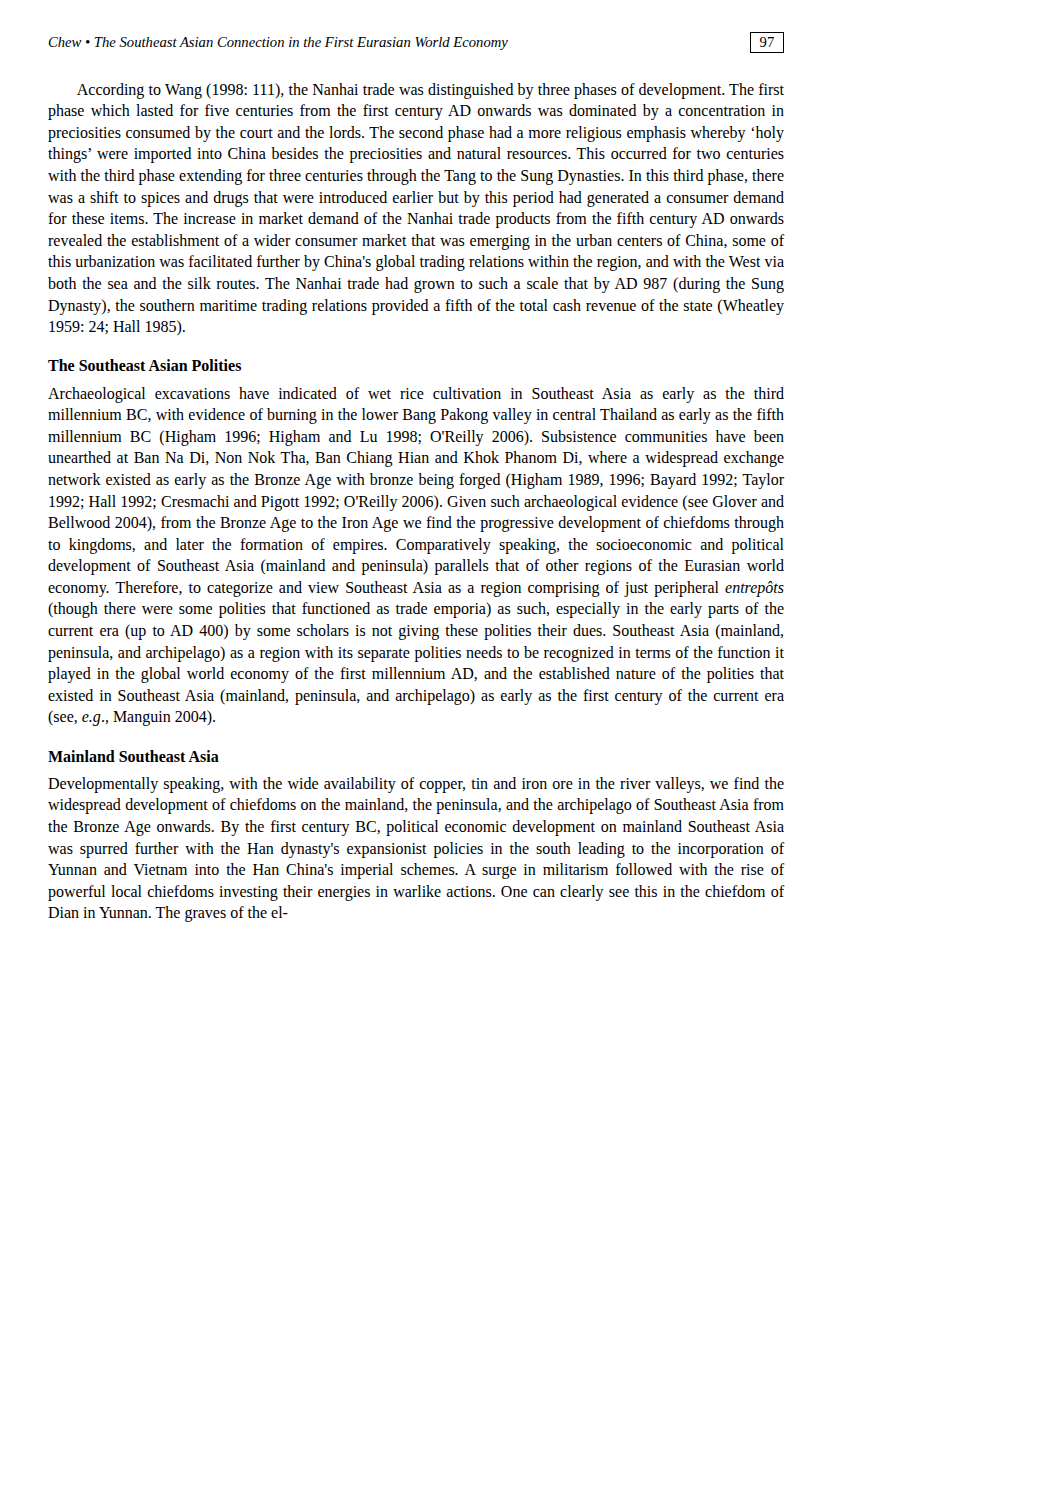Chew • The Southeast Asian Connection in the First Eurasian World Economy 97
According to Wang (1998: 111), the Nanhai trade was distinguished by three phases of development. The first phase which lasted for five centuries from the first century AD onwards was dominated by a concentration in preciosities consumed by the court and the lords. The second phase had a more religious emphasis whereby ‘holy things’ were imported into China besides the preciosities and natural resources. This occurred for two centuries with the third phase extending for three centuries through the Tang to the Sung Dynasties. In this third phase, there was a shift to spices and drugs that were introduced earlier but by this period had generated a consumer demand for these items. The increase in market demand of the Nanhai trade products from the fifth century AD onwards revealed the establishment of a wider consumer market that was emerging in the urban centers of China, some of this urbanization was facilitated further by China's global trading relations within the region, and with the West via both the sea and the silk routes. The Nanhai trade had grown to such a scale that by AD 987 (during the Sung Dynasty), the southern maritime trading relations provided a fifth of the total cash revenue of the state (Wheatley 1959: 24; Hall 1985).
The Southeast Asian Polities
Archaeological excavations have indicated of wet rice cultivation in Southeast Asia as early as the third millennium BC, with evidence of burning in the lower Bang Pakong valley in central Thailand as early as the fifth millennium BC (Higham 1996; Higham and Lu 1998; O'Reilly 2006). Subsistence communities have been unearthed at Ban Na Di, Non Nok Tha, Ban Chiang Hian and Khok Phanom Di, where a widespread exchange network existed as early as the Bronze Age with bronze being forged (Higham 1989, 1996; Bayard 1992; Taylor 1992; Hall 1992; Cresmachi and Pigott 1992; O'Reilly 2006). Given such archaeological evidence (see Glover and Bellwood 2004), from the Bronze Age to the Iron Age we find the progressive development of chiefdoms through to kingdoms, and later the formation of empires. Comparatively speaking, the socioeconomic and political development of Southeast Asia (mainland and peninsula) parallels that of other regions of the Eurasian world economy. Therefore, to categorize and view Southeast Asia as a region comprising of just peripheral entrepôts (though there were some polities that functioned as trade emporia) as such, especially in the early parts of the current era (up to AD 400) by some scholars is not giving these polities their dues. Southeast Asia (mainland, peninsula, and archipelago) as a region with its separate polities needs to be recognized in terms of the function it played in the global world economy of the first millennium AD, and the established nature of the polities that existed in Southeast Asia (mainland, peninsula, and archipelago) as early as the first century of the current era (see, e.g., Manguin 2004).
Mainland Southeast Asia
Developmentally speaking, with the wide availability of copper, tin and iron ore in the river valleys, we find the widespread development of chiefdoms on the mainland, the peninsula, and the archipelago of Southeast Asia from the Bronze Age onwards. By the first century BC, political economic development on mainland Southeast Asia was spurred further with the Han dynasty's expansionist policies in the south leading to the incorporation of Yunnan and Vietnam into the Han China's imperial schemes. A surge in militarism followed with the rise of powerful local chiefdoms investing their energies in warlike actions. One can clearly see this in the chiefdom of Dian in Yunnan. The graves of the el-